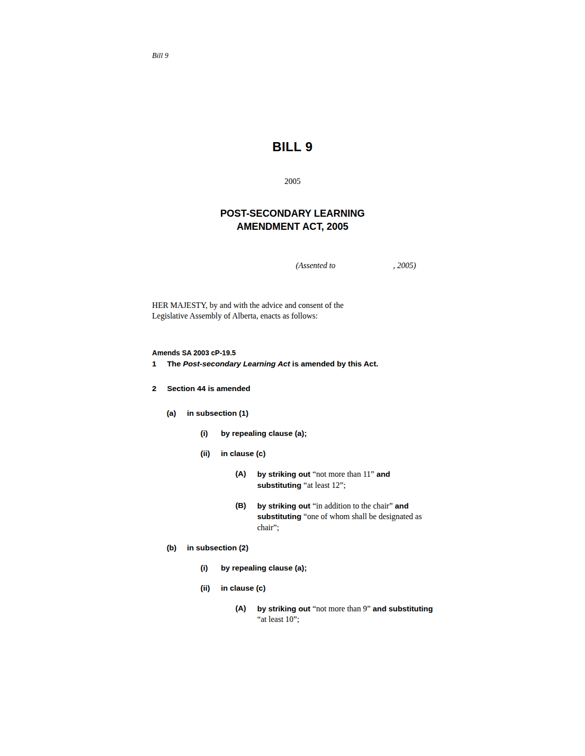Bill 9
BILL 9
2005
POST-SECONDARY LEARNING
AMENDMENT ACT, 2005
(Assented to , 2005)
HER MAJESTY, by and with the advice and consent of the
Legislative Assembly of Alberta, enacts as follows:
Amends SA 2003 cP-19.5
1 The Post-secondary Learning Act is amended by this Act.
2 Section 44 is amended
(a) in subsection (1)
(i) by repealing clause (a);
(ii) in clause (c)
(A) by striking out “not more than 11” and substituting “at least 12”;
(B) by striking out “in addition to the chair” and substituting “one of whom shall be designated as chair”;
(b) in subsection (2)
(i) by repealing clause (a);
(ii) in clause (c)
(A) by striking out “not more than 9” and substituting “at least 10”;